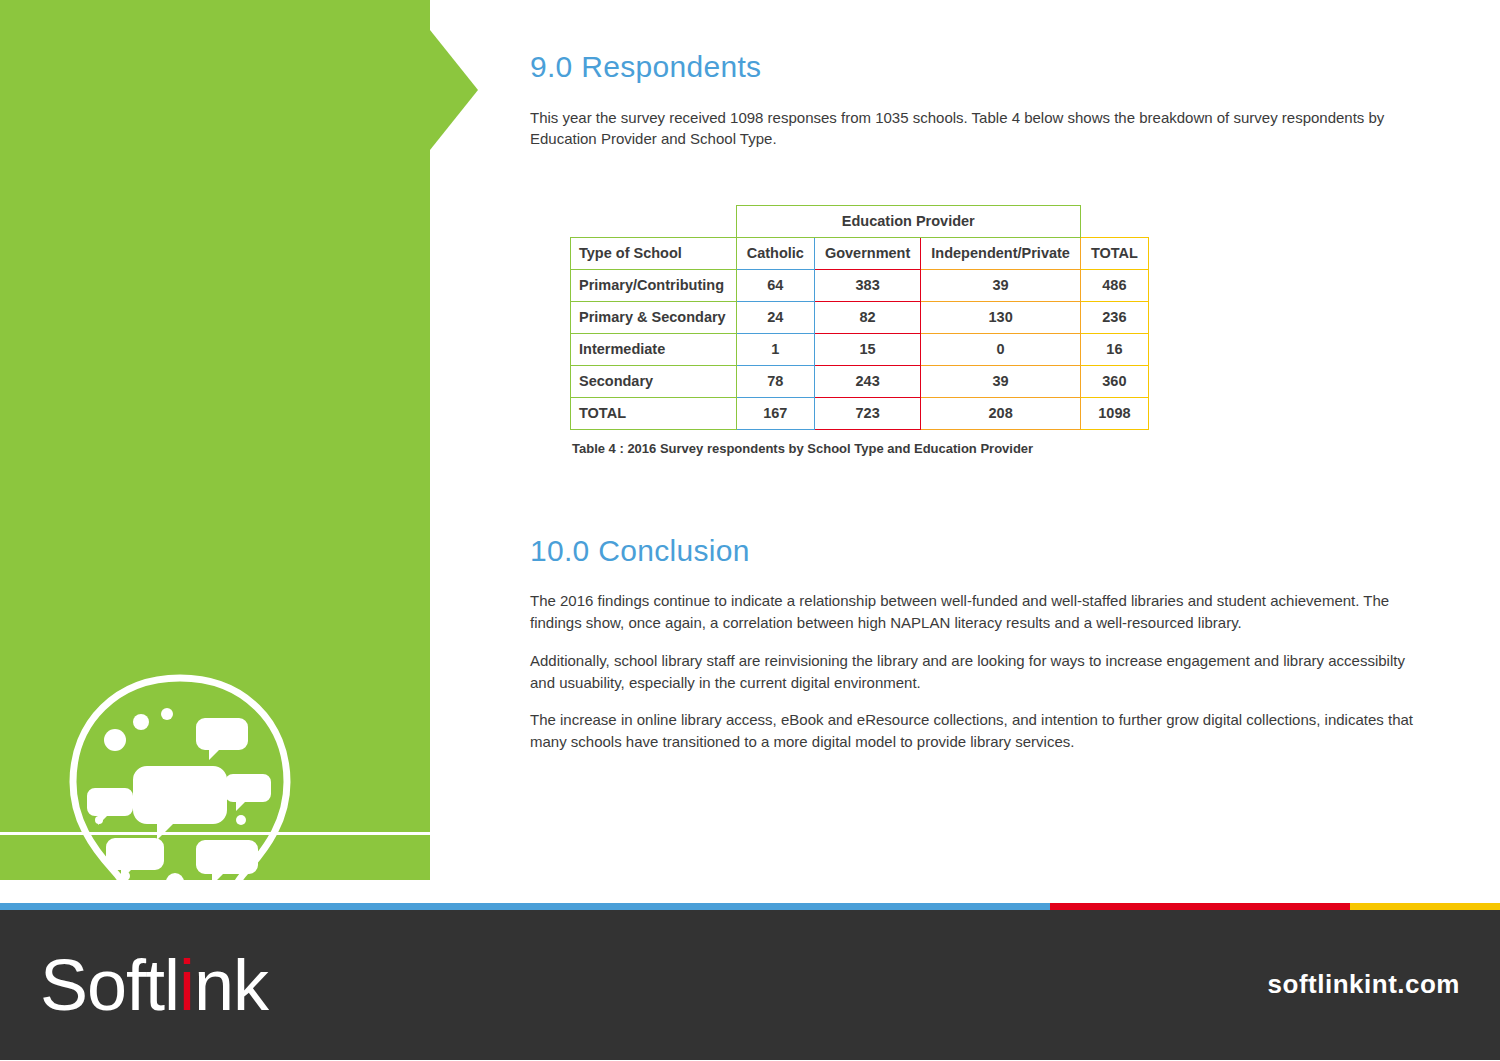9.0 Respondents
This year the survey received 1098 responses from 1035 schools. Table 4 below shows the breakdown of survey respondents by Education Provider and School Type.
Table 4 : 2016 Survey respondents by School Type and Education Provider
| | Education Provider | |
| --- | --- | --- |
| Type of School | Catholic | Government | Independent/Private | TOTAL |
| Primary/Contributing | 64 | 383 | 39 | 486 |
| Primary & Secondary | 24 | 82 | 130 | 236 |
| Intermediate | 1 | 15 | 0 | 16 |
| Secondary | 78 | 243 | 39 | 360 |
| TOTAL | 167 | 723 | 208 | 1098 |
10.0 Conclusion
The 2016 findings continue to indicate a relationship between well-funded and well-staffed libraries and student achievement. The findings show, once again, a correlation between high NAPLAN literacy results and a well-resourced library.
Additionally, school library staff are reinvisioning the library and are looking for ways to increase engagement and library accessibilty and usuability, especially in the current digital environment.
The increase in online library access, eBook and eResource collections, and intention to further grow digital collections, indicates that many schools have transitioned to a more digital model to provide library services.
Softlink
softlinkint.com